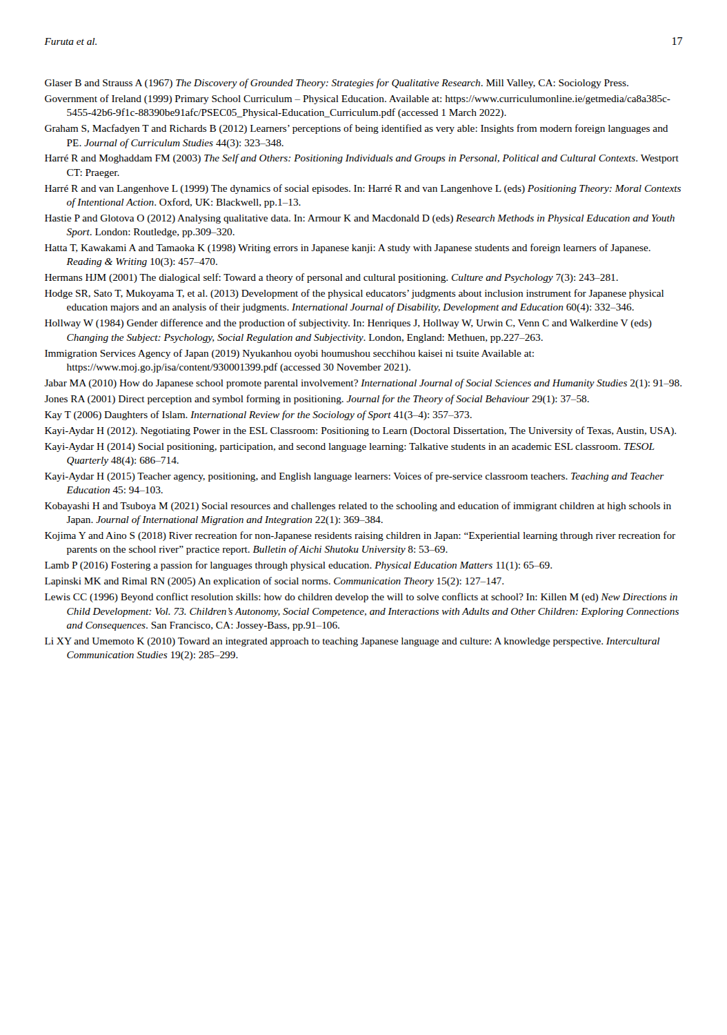Furuta et al. 17
Glaser B and Strauss A (1967) The Discovery of Grounded Theory: Strategies for Qualitative Research. Mill Valley, CA: Sociology Press.
Government of Ireland (1999) Primary School Curriculum – Physical Education. Available at: https://www.curriculumonline.ie/getmedia/ca8a385c-5455-42b6-9f1c-88390be91afc/PSEC05_Physical-Education_Curriculum.pdf (accessed 1 March 2022).
Graham S, Macfadyen T and Richards B (2012) Learners’ perceptions of being identified as very able: Insights from modern foreign languages and PE. Journal of Curriculum Studies 44(3): 323–348.
Harré R and Moghaddam FM (2003) The Self and Others: Positioning Individuals and Groups in Personal, Political and Cultural Contexts. Westport CT: Praeger.
Harré R and van Langenhove L (1999) The dynamics of social episodes. In: Harré R and van Langenhove L (eds) Positioning Theory: Moral Contexts of Intentional Action. Oxford, UK: Blackwell, pp.1–13.
Hastie P and Glotova O (2012) Analysing qualitative data. In: Armour K and Macdonald D (eds) Research Methods in Physical Education and Youth Sport. London: Routledge, pp.309–320.
Hatta T, Kawakami A and Tamaoka K (1998) Writing errors in Japanese kanji: A study with Japanese students and foreign learners of Japanese. Reading & Writing 10(3): 457–470.
Hermans HJM (2001) The dialogical self: Toward a theory of personal and cultural positioning. Culture and Psychology 7(3): 243–281.
Hodge SR, Sato T, Mukoyama T, et al. (2013) Development of the physical educators’ judgments about inclusion instrument for Japanese physical education majors and an analysis of their judgments. International Journal of Disability, Development and Education 60(4): 332–346.
Hollway W (1984) Gender difference and the production of subjectivity. In: Henriques J, Hollway W, Urwin C, Venn C and Walkerdine V (eds) Changing the Subject: Psychology, Social Regulation and Subjectivity. London, England: Methuen, pp.227–263.
Immigration Services Agency of Japan (2019) Nyukanhou oyobi houmushou secchihou kaisei ni tsuite Available at: https://www.moj.go.jp/isa/content/930001399.pdf (accessed 30 November 2021).
Jabar MA (2010) How do Japanese school promote parental involvement? International Journal of Social Sciences and Humanity Studies 2(1): 91–98.
Jones RA (2001) Direct perception and symbol forming in positioning. Journal for the Theory of Social Behaviour 29(1): 37–58.
Kay T (2006) Daughters of Islam. International Review for the Sociology of Sport 41(3–4): 357–373.
Kayi-Aydar H (2012). Negotiating Power in the ESL Classroom: Positioning to Learn (Doctoral Dissertation, The University of Texas, Austin, USA).
Kayi-Aydar H (2014) Social positioning, participation, and second language learning: Talkative students in an academic ESL classroom. TESOL Quarterly 48(4): 686–714.
Kayi-Aydar H (2015) Teacher agency, positioning, and English language learners: Voices of pre-service classroom teachers. Teaching and Teacher Education 45: 94–103.
Kobayashi H and Tsuboya M (2021) Social resources and challenges related to the schooling and education of immigrant children at high schools in Japan. Journal of International Migration and Integration 22(1): 369–384.
Kojima Y and Aino S (2018) River recreation for non-Japanese residents raising children in Japan: “Experiential learning through river recreation for parents on the school river” practice report. Bulletin of Aichi Shutoku University 8: 53–69.
Lamb P (2016) Fostering a passion for languages through physical education. Physical Education Matters 11(1): 65–69.
Lapinski MK and Rimal RN (2005) An explication of social norms. Communication Theory 15(2): 127–147.
Lewis CC (1996) Beyond conflict resolution skills: how do children develop the will to solve conflicts at school? In: Killen M (ed) New Directions in Child Development: Vol. 73. Children’s Autonomy, Social Competence, and Interactions with Adults and Other Children: Exploring Connections and Consequences. San Francisco, CA: Jossey-Bass, pp.91–106.
Li XY and Umemoto K (2010) Toward an integrated approach to teaching Japanese language and culture: A knowledge perspective. Intercultural Communication Studies 19(2): 285–299.